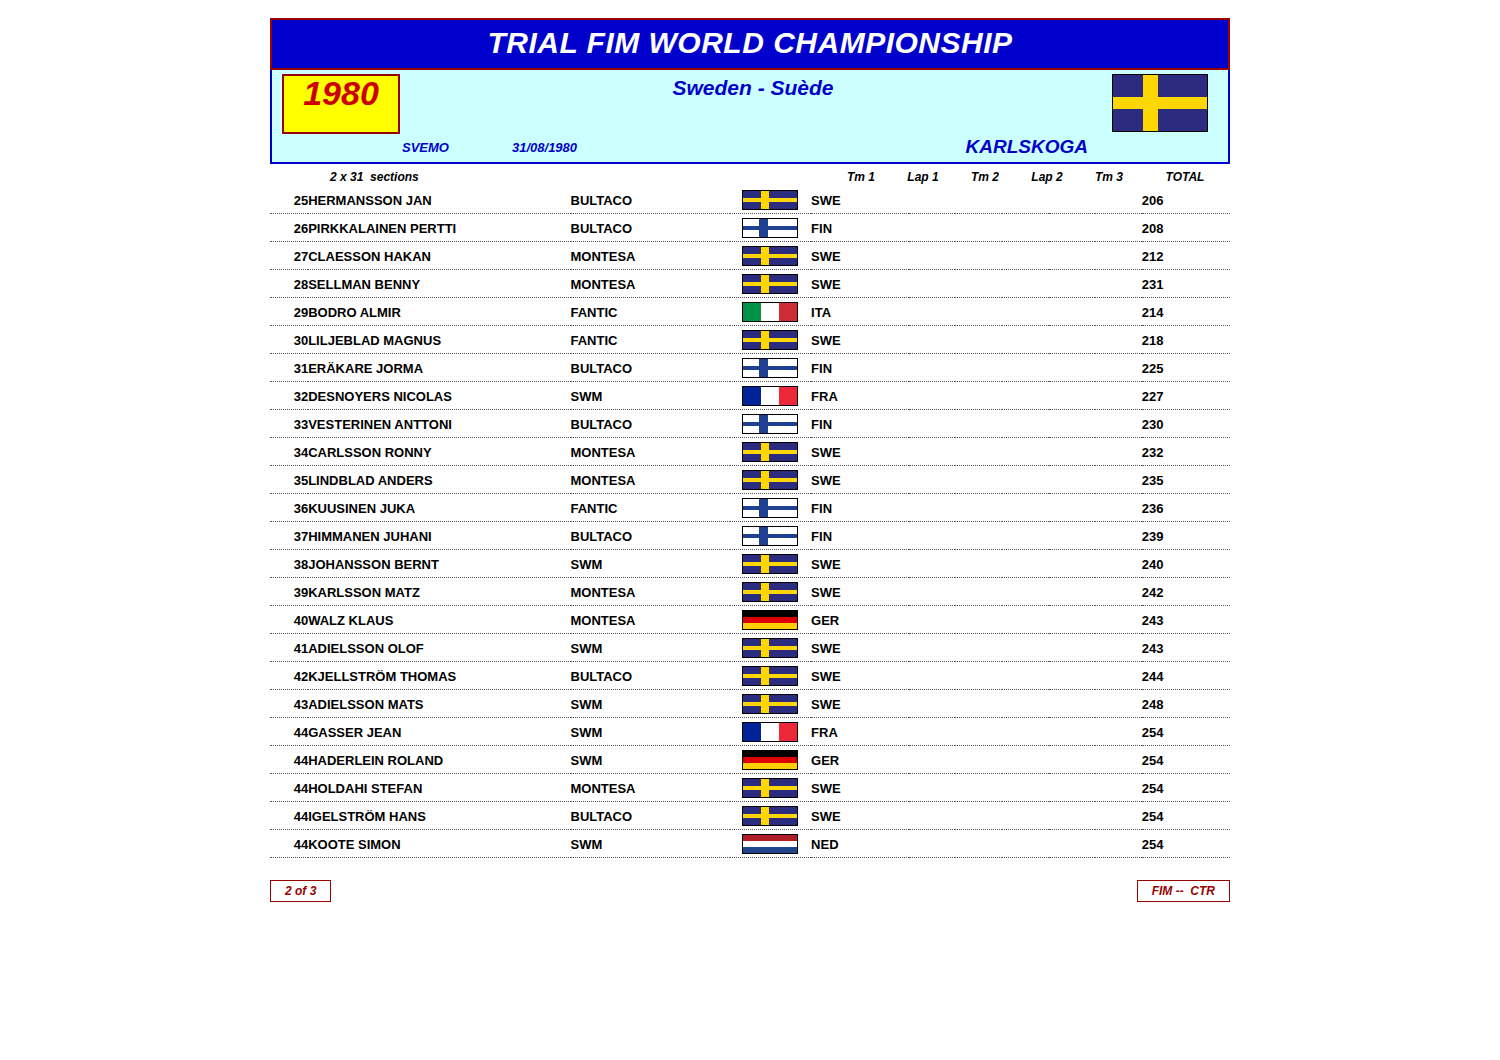TRIAL FIM WORLD CHAMPIONSHIP
1980
Sweden - Suède
SVEMO
31/08/1980
KARLSKOGA
2 x 31 sections
Tm 1
Lap 1
Tm 2
Lap 2
Tm 3
TOTAL
| 25 | HERMANSSON JAN | BULTACO | | SWE | | | | | | 206 |
| 26 | PIRKKALAINEN PERTTI | BULTACO | | FIN | | | | | | 208 |
| 27 | CLAESSON HAKAN | MONTESA | | SWE | | | | | | 212 |
| 28 | SELLMAN BENNY | MONTESA | | SWE | | | | | | 231 |
| 29 | BODRO ALMIR | FANTIC | | ITA | | | | | | 214 |
| 30 | LILJEBLAD MAGNUS | FANTIC | | SWE | | | | | | 218 |
| 31 | ERÄKARE JORMA | BULTACO | | FIN | | | | | | 225 |
| 32 | DESNOYERS NICOLAS | SWM | | FRA | | | | | | 227 |
| 33 | VESTERINEN ANTTONI | BULTACO | | FIN | | | | | | 230 |
| 34 | CARLSSON RONNY | MONTESA | | SWE | | | | | | 232 |
| 35 | LINDBLAD ANDERS | MONTESA | | SWE | | | | | | 235 |
| 36 | KUUSINEN JUKA | FANTIC | | FIN | | | | | | 236 |
| 37 | HIMMANEN JUHANI | BULTACO | | FIN | | | | | | 239 |
| 38 | JOHANSSON BERNT | SWM | | SWE | | | | | | 240 |
| 39 | KARLSSON MATZ | MONTESA | | SWE | | | | | | 242 |
| 40 | WALZ KLAUS | MONTESA | | GER | | | | | | 243 |
| 41 | ADIELSSON OLOF | SWM | | SWE | | | | | | 243 |
| 42 | KJELLSTRÖM THOMAS | BULTACO | | SWE | | | | | | 244 |
| 43 | ADIELSSON MATS | SWM | | SWE | | | | | | 248 |
| 44 | GASSER JEAN | SWM | | FRA | | | | | | 254 |
| 44 | HADERLEIN ROLAND | SWM | | GER | | | | | | 254 |
| 44 | HOLDAHI STEFAN | MONTESA | | SWE | | | | | | 254 |
| 44 | IGELSTRÖM HANS | BULTACO | | SWE | | | | | | 254 |
| 44 | KOOTE SIMON | SWM | | NED | | | | | | 254 |
2 of 3
FIM -- CTR